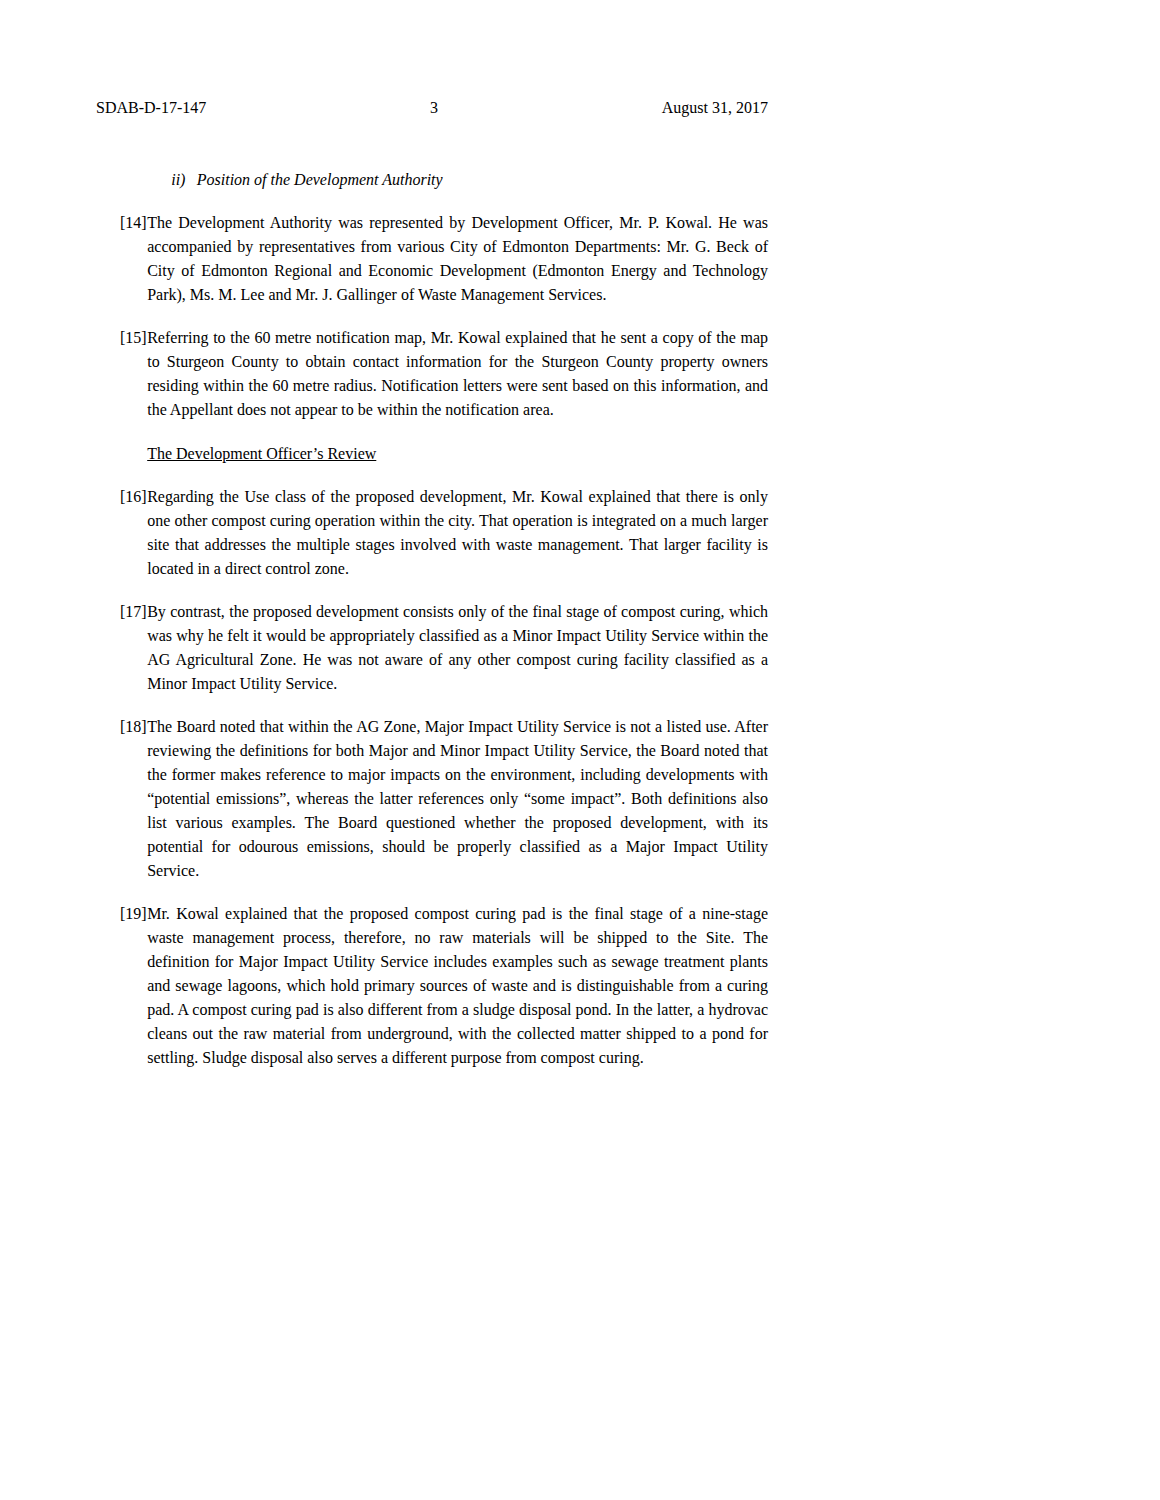SDAB-D-17-147 3 August 31, 2017
ii) Position of the Development Authority
[14]
The Development Authority was represented by Development Officer, Mr. P. Kowal. He was accompanied by representatives from various City of Edmonton Departments: Mr. G. Beck of City of Edmonton Regional and Economic Development (Edmonton Energy and Technology Park), Ms. M. Lee and Mr. J. Gallinger of Waste Management Services.
[15]
Referring to the 60 metre notification map, Mr. Kowal explained that he sent a copy of the map to Sturgeon County to obtain contact information for the Sturgeon County property owners residing within the 60 metre radius. Notification letters were sent based on this information, and the Appellant does not appear to be within the notification area.
The Development Officer’s Review
[16]
Regarding the Use class of the proposed development, Mr. Kowal explained that there is only one other compost curing operation within the city. That operation is integrated on a much larger site that addresses the multiple stages involved with waste management. That larger facility is located in a direct control zone.
[17]
By contrast, the proposed development consists only of the final stage of compost curing, which was why he felt it would be appropriately classified as a Minor Impact Utility Service within the AG Agricultural Zone. He was not aware of any other compost curing facility classified as a Minor Impact Utility Service.
[18]
The Board noted that within the AG Zone, Major Impact Utility Service is not a listed use. After reviewing the definitions for both Major and Minor Impact Utility Service, the Board noted that the former makes reference to major impacts on the environment, including developments with “potential emissions”, whereas the latter references only “some impact”. Both definitions also list various examples. The Board questioned whether the proposed development, with its potential for odourous emissions, should be properly classified as a Major Impact Utility Service.
[19]
Mr. Kowal explained that the proposed compost curing pad is the final stage of a nine-stage waste management process, therefore, no raw materials will be shipped to the Site. The definition for Major Impact Utility Service includes examples such as sewage treatment plants and sewage lagoons, which hold primary sources of waste and is distinguishable from a curing pad. A compost curing pad is also different from a sludge disposal pond. In the latter, a hydrovac cleans out the raw material from underground, with the collected matter shipped to a pond for settling. Sludge disposal also serves a different purpose from compost curing.